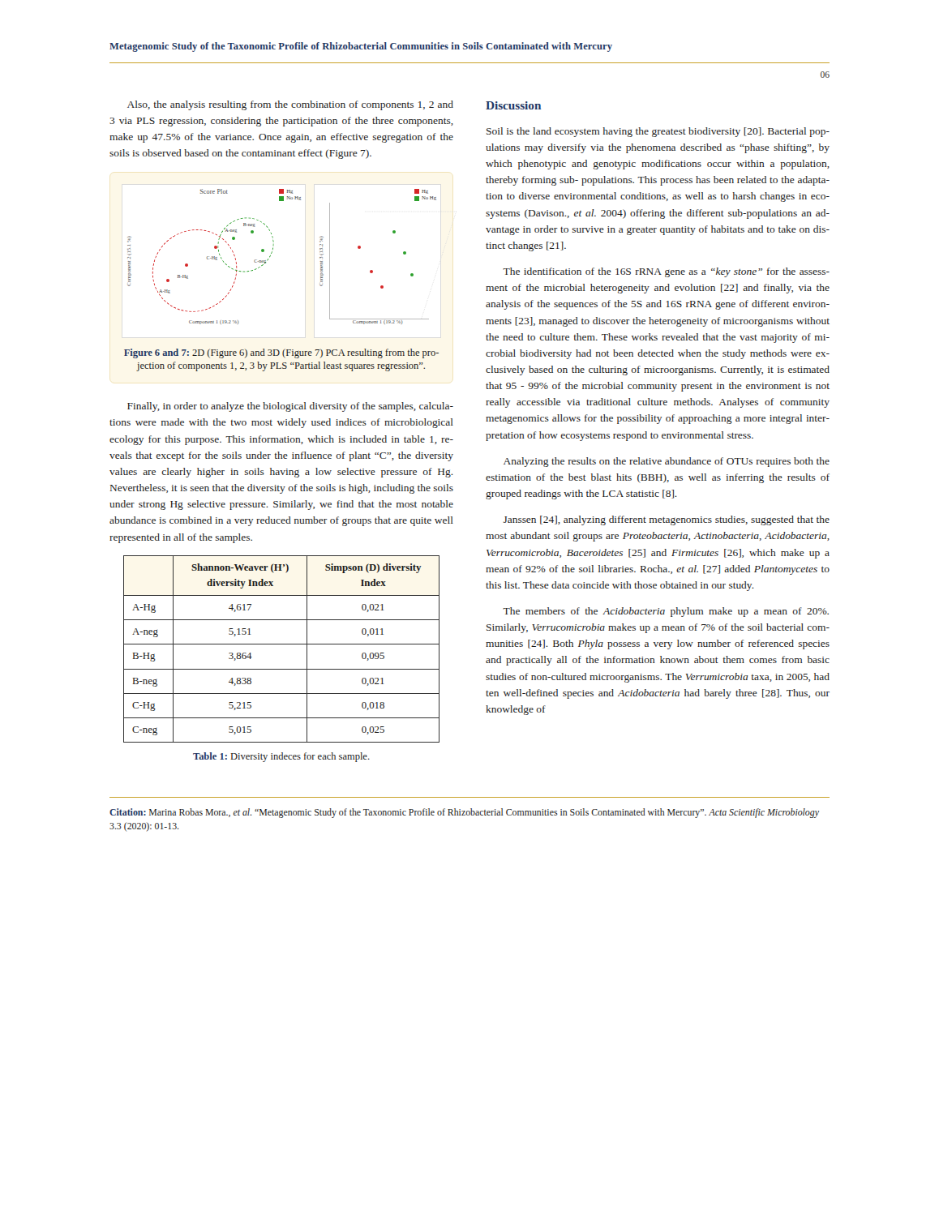Metagenomic Study of the Taxonomic Profile of Rhizobacterial Communities in Soils Contaminated with Mercury
06
Also, the analysis resulting from the combination of components 1, 2 and 3 via PLS regression, considering the participation of the three components, make up 47.5% of the variance. Once again, an effective segregation of the soils is observed based on the contaminant effect (Figure 7).
Score Plot
Hg
No Hg
Component 2 (15.1 %)
Component 1 (19.2 %)
A-Hg
B-Hg
C-Hg
A-neg
B-neg
C-neg
Hg
No Hg
Component 1 (19.2 %)
Component 3 (13.2 %)
Figure 6 and 7: 2D (Figure 6) and 3D (Figure 7) PCA resulting from the projection of components 1, 2, 3 by PLS “Partial least squares regression”.
Finally, in order to analyze the biological diversity of the samples, calculations were made with the two most widely used indices of microbiological ecology for this purpose. This information, which is included in table 1, reveals that except for the soils under the influence of plant “C”, the diversity values are clearly higher in soils having a low selective pressure of Hg. Nevertheless, it is seen that the diversity of the soils is high, including the soils under strong Hg selective pressure. Similarly, we find that the most notable abundance is combined in a very reduced number of groups that are quite well represented in all of the samples.
| | Shannon-Weaver (H’) diversity Index | Simpson (D) diversity Index |
| --- | --- | --- |
| A-Hg | 4,617 | 0,021 |
| A-neg | 5,151 | 0,011 |
| B-Hg | 3,864 | 0,095 |
| B-neg | 4,838 | 0,021 |
| C-Hg | 5,215 | 0,018 |
| C-neg | 5,015 | 0,025 |
Table 1: Diversity indeces for each sample.
Discussion
Soil is the land ecosystem having the greatest biodiversity [20]. Bacterial populations may diversify via the phenomena described as “phase shifting”, by which phenotypic and genotypic modifications occur within a population, thereby forming sub- populations. This process has been related to the adaptation to diverse environmental conditions, as well as to harsh changes in ecosystems (Davison., et al. 2004) offering the different sub-populations an advantage in order to survive in a greater quantity of habitats and to take on distinct changes [21].
The identification of the 16S rRNA gene as a “key stone” for the assessment of the microbial heterogeneity and evolution [22] and finally, via the analysis of the sequences of the 5S and 16S rRNA gene of different environments [23], managed to discover the heterogeneity of microorganisms without the need to culture them. These works revealed that the vast majority of microbial biodiversity had not been detected when the study methods were exclusively based on the culturing of microorganisms. Currently, it is estimated that 95 - 99% of the microbial community present in the environment is not really accessible via traditional culture methods. Analyses of community metagenomics allows for the possibility of approaching a more integral interpretation of how ecosystems respond to environmental stress.
Analyzing the results on the relative abundance of OTUs requires both the estimation of the best blast hits (BBH), as well as inferring the results of grouped readings with the LCA statistic [8].
Janssen [24], analyzing different metagenomics studies, suggested that the most abundant soil groups are Proteobacteria, Actinobacteria, Acidobacteria, Verrucomicrobia, Baceroidetes [25] and Firmicutes [26], which make up a mean of 92% of the soil libraries. Rocha., et al. [27] added Plantomycetes to this list. These data coincide with those obtained in our study.
The members of the Acidobacteria phylum make up a mean of 20%. Similarly, Verrucomicrobia makes up a mean of 7% of the soil bacterial communities [24]. Both Phyla possess a very low number of referenced species and practically all of the information known about them comes from basic studies of non-cultured microorganisms. The Verrumicrobia taxa, in 2005, had ten well-defined species and Acidobacteria had barely three [28]. Thus, our knowledge of
Citation: Marina Robas Mora., et al. “Metagenomic Study of the Taxonomic Profile of Rhizobacterial Communities in Soils Contaminated with Mercury”. Acta Scientific Microbiology 3.3 (2020): 01-13.